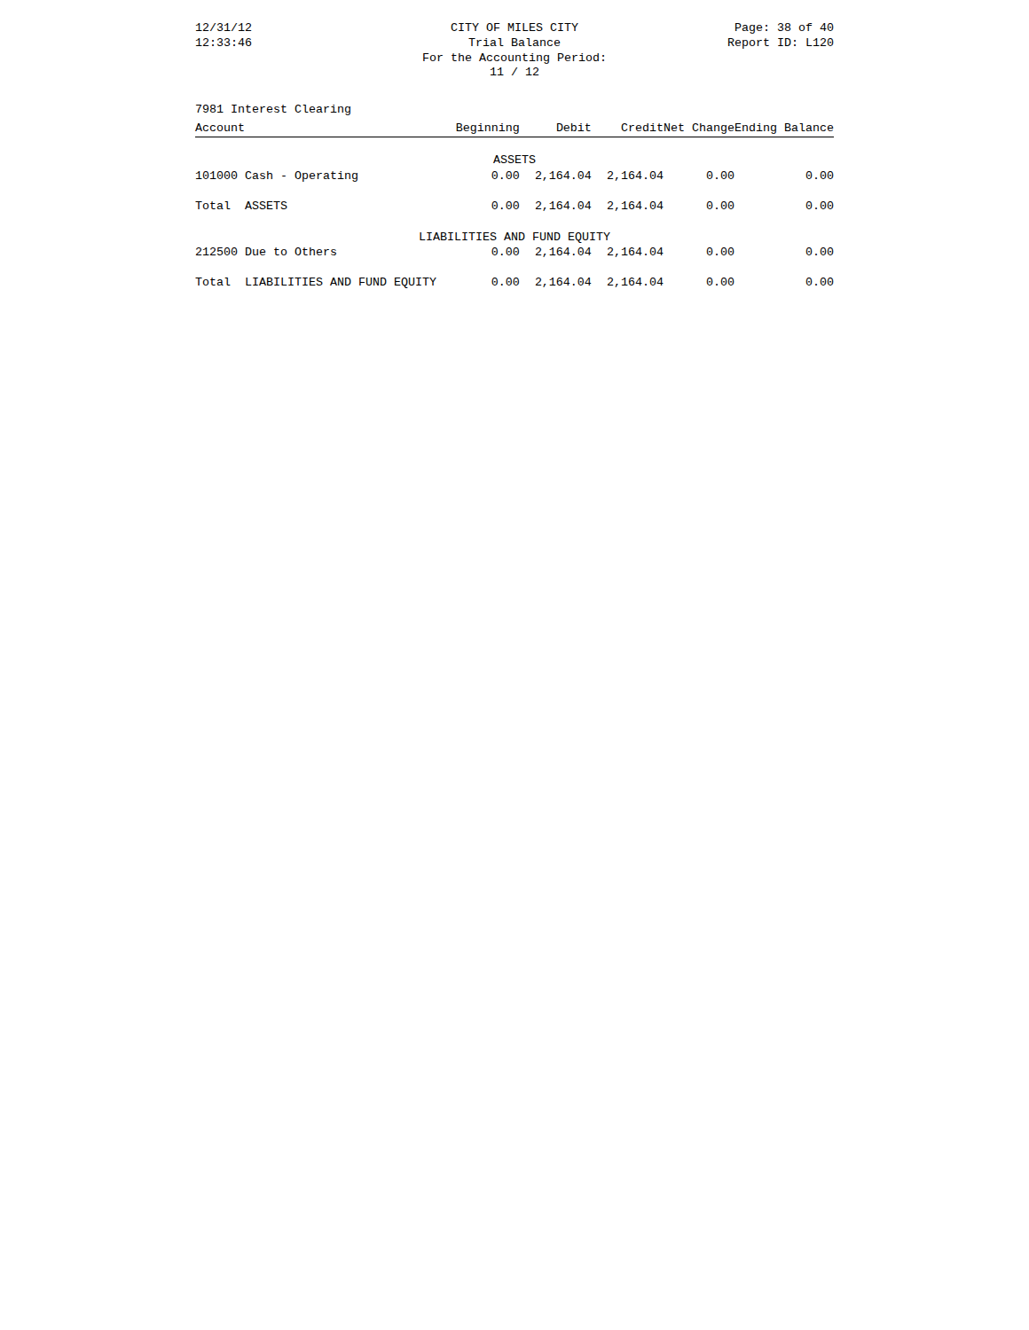12/31/12
12:33:46
CITY OF MILES CITY
Trial Balance
For the Accounting Period: 11 / 12
Page: 38 of 40
Report ID: L120
7981 Interest Clearing
| Account | Beginning | Debit | Credit | Net Change | Ending Balance |
| --- | --- | --- | --- | --- | --- |
| ASSETS |
| 101000 Cash - Operating | 0.00 | 2,164.04 | 2,164.04 | 0.00 | 0.00 |
| Total ASSETS | 0.00 | 2,164.04 | 2,164.04 | 0.00 | 0.00 |
| LIABILITIES AND FUND EQUITY |
| 212500 Due to Others | 0.00 | 2,164.04 | 2,164.04 | 0.00 | 0.00 |
| Total LIABILITIES AND FUND EQUITY | 0.00 | 2,164.04 | 2,164.04 | 0.00 | 0.00 |